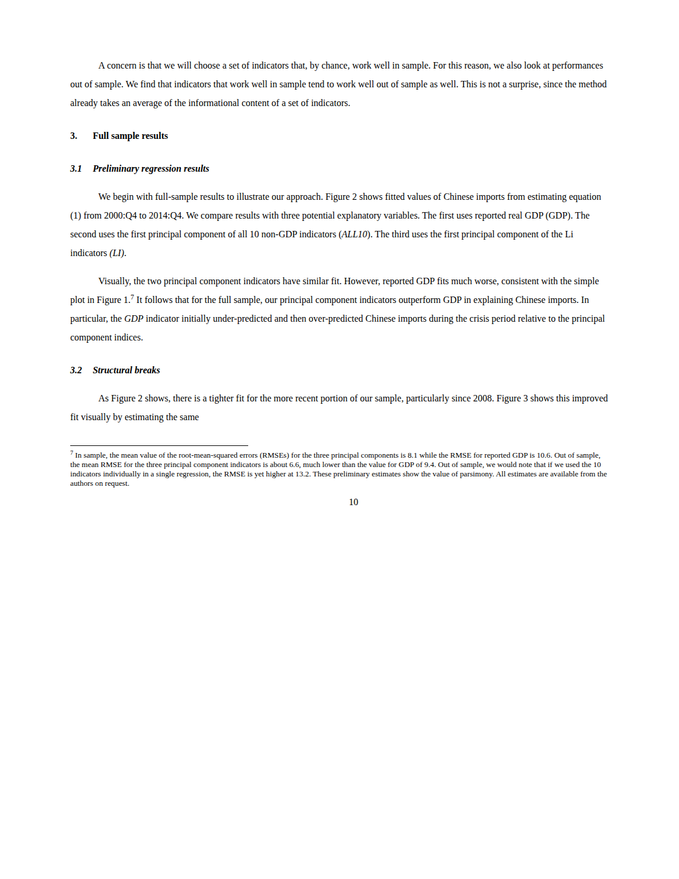A concern is that we will choose a set of indicators that, by chance, work well in sample. For this reason, we also look at performances out of sample. We find that indicators that work well in sample tend to work well out of sample as well. This is not a surprise, since the method already takes an average of the informational content of a set of indicators.
3. Full sample results
3.1 Preliminary regression results
We begin with full-sample results to illustrate our approach. Figure 2 shows fitted values of Chinese imports from estimating equation (1) from 2000:Q4 to 2014:Q4. We compare results with three potential explanatory variables. The first uses reported real GDP (GDP). The second uses the first principal component of all 10 non-GDP indicators (ALL10). The third uses the first principal component of the Li indicators (LI).
Visually, the two principal component indicators have similar fit. However, reported GDP fits much worse, consistent with the simple plot in Figure 1.7 It follows that for the full sample, our principal component indicators outperform GDP in explaining Chinese imports. In particular, the GDP indicator initially under-predicted and then over-predicted Chinese imports during the crisis period relative to the principal component indices.
3.2 Structural breaks
As Figure 2 shows, there is a tighter fit for the more recent portion of our sample, particularly since 2008. Figure 3 shows this improved fit visually by estimating the same
7 In sample, the mean value of the root-mean-squared errors (RMSEs) for the three principal components is 8.1 while the RMSE for reported GDP is 10.6. Out of sample, the mean RMSE for the three principal component indicators is about 6.6, much lower than the value for GDP of 9.4. Out of sample, we would note that if we used the 10 indicators individually in a single regression, the RMSE is yet higher at 13.2. These preliminary estimates show the value of parsimony. All estimates are available from the authors on request.
10